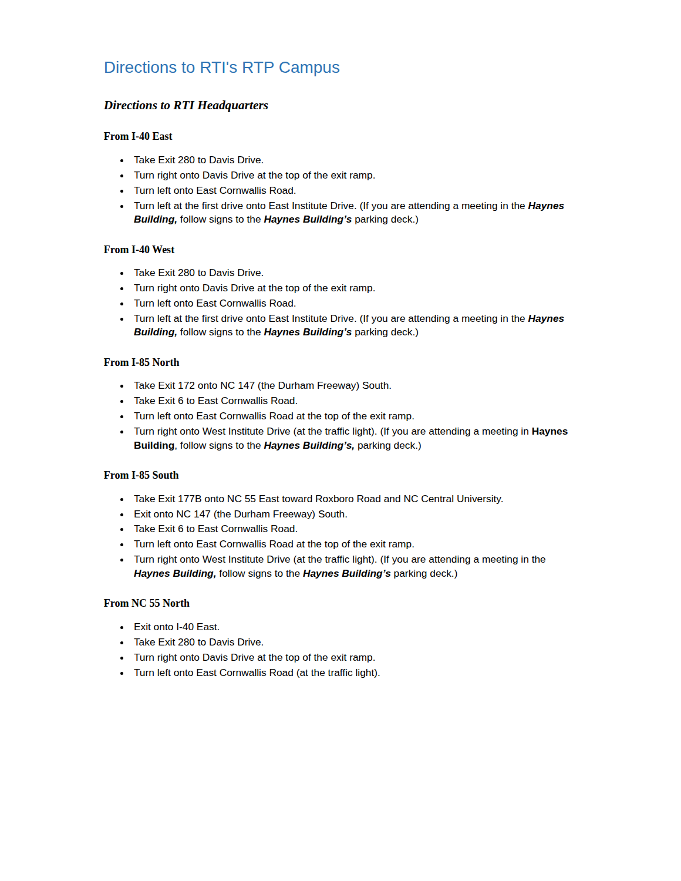Directions to RTI's RTP Campus
Directions to RTI Headquarters
From I-40 East
Take Exit 280 to Davis Drive.
Turn right onto Davis Drive at the top of the exit ramp.
Turn left onto East Cornwallis Road.
Turn left at the first drive onto East Institute Drive. (If you are attending a meeting in the Haynes Building, follow signs to the Haynes Building’s parking deck.)
From I-40 West
Take Exit 280 to Davis Drive.
Turn right onto Davis Drive at the top of the exit ramp.
Turn left onto East Cornwallis Road.
Turn left at the first drive onto East Institute Drive. (If you are attending a meeting in the Haynes Building, follow signs to the Haynes Building’s parking deck.)
From I-85 North
Take Exit 172 onto NC 147 (the Durham Freeway) South.
Take Exit 6 to East Cornwallis Road.
Turn left onto East Cornwallis Road at the top of the exit ramp.
Turn right onto West Institute Drive (at the traffic light). (If you are attending a meeting in Haynes Building, follow signs to the Haynes Building’s, parking deck.)
From I-85 South
Take Exit 177B onto NC 55 East toward Roxboro Road and NC Central University.
Exit onto NC 147 (the Durham Freeway) South.
Take Exit 6 to East Cornwallis Road.
Turn left onto East Cornwallis Road at the top of the exit ramp.
Turn right onto West Institute Drive (at the traffic light). (If you are attending a meeting in the Haynes Building, follow signs to the Haynes Building’s parking deck.)
From NC 55 North
Exit onto I-40 East.
Take Exit 280 to Davis Drive.
Turn right onto Davis Drive at the top of the exit ramp.
Turn left onto East Cornwallis Road (at the traffic light).